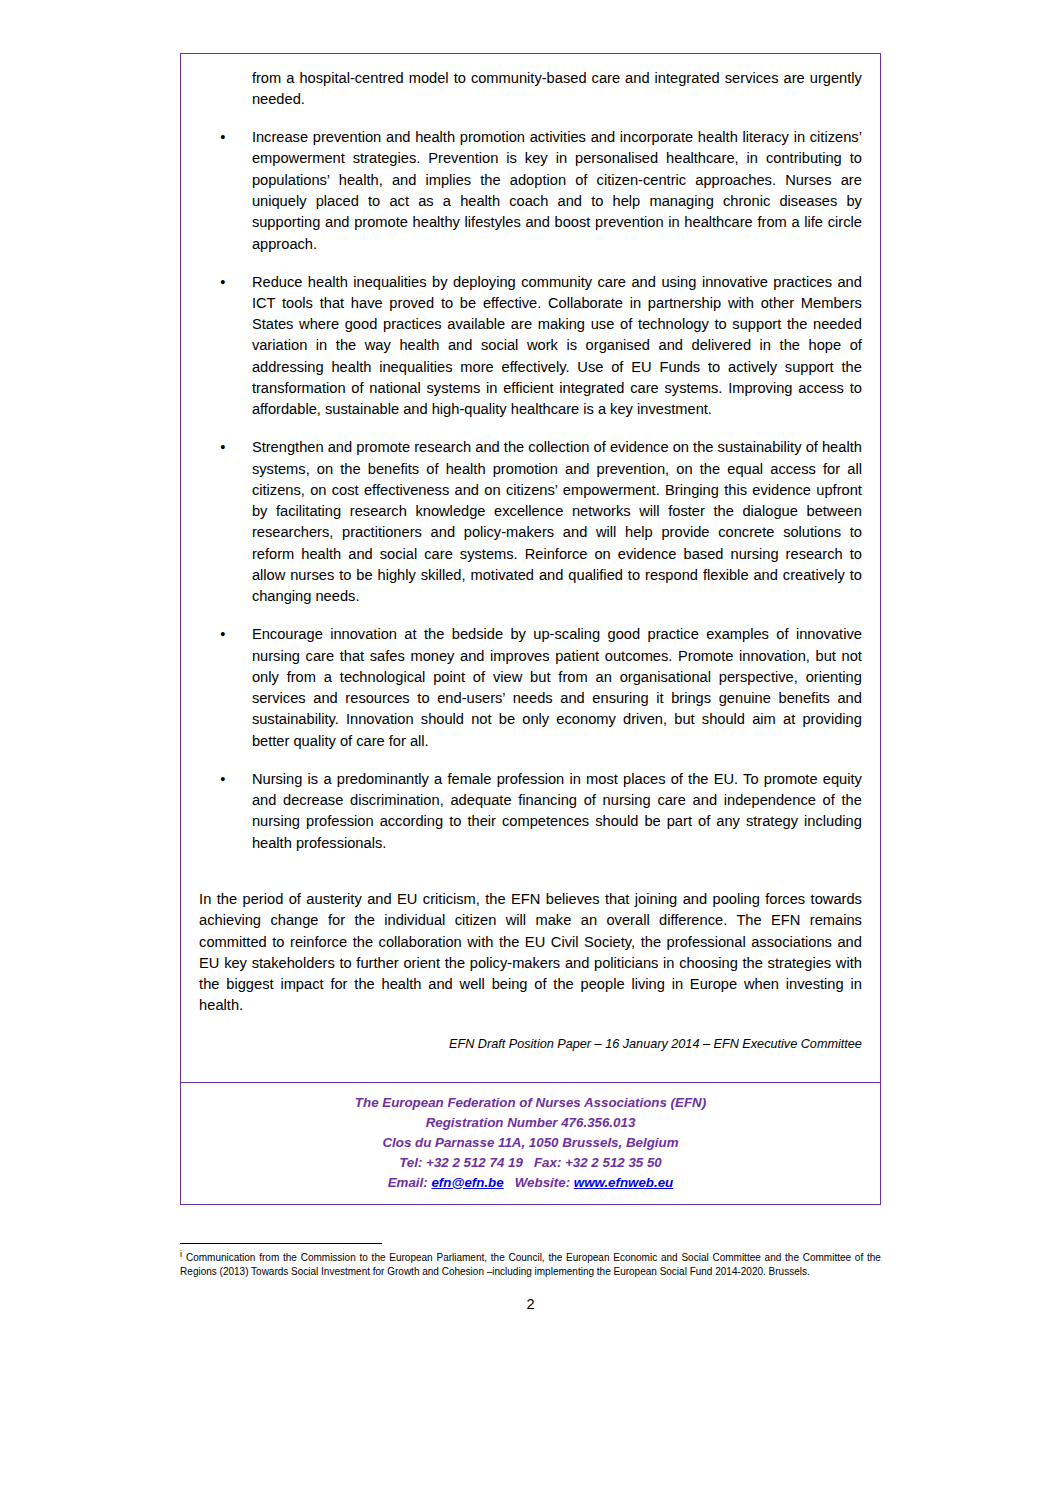from a hospital-centred model to community-based care and integrated services are urgently needed.
Increase prevention and health promotion activities and incorporate health literacy in citizens’ empowerment strategies. Prevention is key in personalised healthcare, in contributing to populations’ health, and implies the adoption of citizen-centric approaches. Nurses are uniquely placed to act as a health coach and to help managing chronic diseases by supporting and promote healthy lifestyles and boost prevention in healthcare from a life circle approach.
Reduce health inequalities by deploying community care and using innovative practices and ICT tools that have proved to be effective. Collaborate in partnership with other Members States where good practices available are making use of technology to support the needed variation in the way health and social work is organised and delivered in the hope of addressing health inequalities more effectively. Use of EU Funds to actively support the transformation of national systems in efficient integrated care systems. Improving access to affordable, sustainable and high-quality healthcare is a key investment.
Strengthen and promote research and the collection of evidence on the sustainability of health systems, on the benefits of health promotion and prevention, on the equal access for all citizens, on cost effectiveness and on citizens’ empowerment. Bringing this evidence upfront by facilitating research knowledge excellence networks will foster the dialogue between researchers, practitioners and policy-makers and will help provide concrete solutions to reform health and social care systems. Reinforce on evidence based nursing research to allow nurses to be highly skilled, motivated and qualified to respond flexible and creatively to changing needs.
Encourage innovation at the bedside by up-scaling good practice examples of innovative nursing care that safes money and improves patient outcomes. Promote innovation, but not only from a technological point of view but from an organisational perspective, orienting services and resources to end-users’ needs and ensuring it brings genuine benefits and sustainability. Innovation should not be only economy driven, but should aim at providing better quality of care for all.
Nursing is a predominantly a female profession in most places of the EU. To promote equity and decrease discrimination, adequate financing of nursing care and independence of the nursing profession according to their competences should be part of any strategy including health professionals.
In the period of austerity and EU criticism, the EFN believes that joining and pooling forces towards achieving change for the individual citizen will make an overall difference. The EFN remains committed to reinforce the collaboration with the EU Civil Society, the professional associations and EU key stakeholders to further orient the policy-makers and politicians in choosing the strategies with the biggest impact for the health and well being of the people living in Europe when investing in health.
EFN Draft Position Paper – 16 January 2014 – EFN Executive Committee
The European Federation of Nurses Associations (EFN)
Registration Number 476.356.013
Clos du Parnasse 11A, 1050 Brussels, Belgium
Tel: +32 2 512 74 19 Fax: +32 2 512 35 50
Email: efn@efn.be Website: www.efnweb.eu
i Communication from the Commission to the European Parliament, the Council, the European Economic and Social Committee and the Committee of the Regions (2013) Towards Social Investment for Growth and Cohesion –including implementing the European Social Fund 2014-2020. Brussels.
2